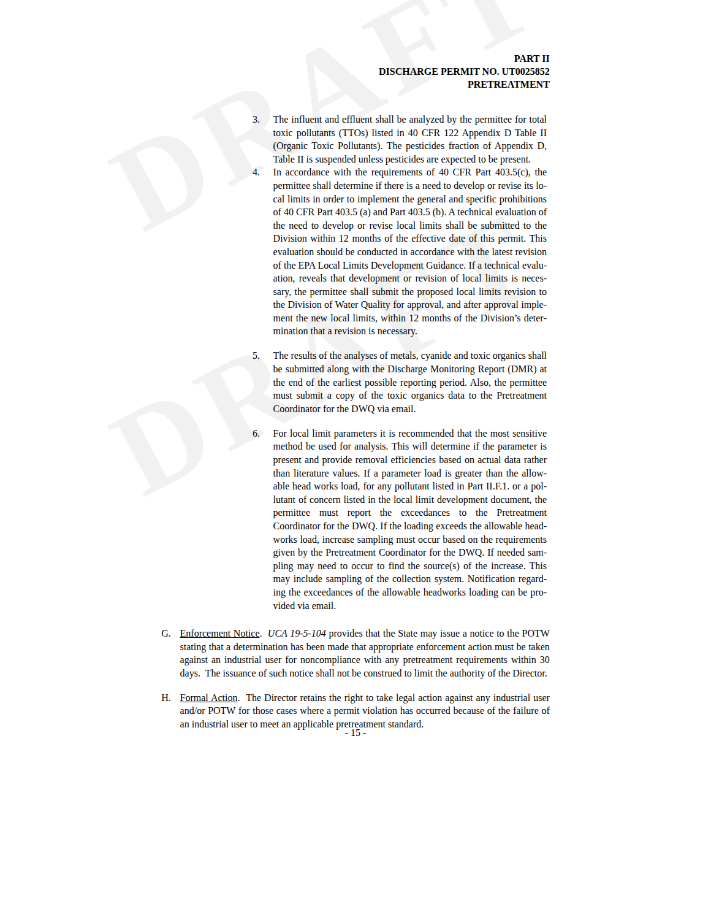DRAFT DRAFT
PART II
DISCHARGE PERMIT NO. UT0025852
PRETREATMENT
3. The influent and effluent shall be analyzed by the permittee for total toxic pollutants (TTOs) listed in 40 CFR 122 Appendix D Table II (Organic Toxic Pollutants). The pesticides fraction of Appendix D, Table II is suspended unless pesticides are expected to be present.
4. In accordance with the requirements of 40 CFR Part 403.5(c), the permittee shall determine if there is a need to develop or revise its local limits in order to implement the general and specific prohibitions of 40 CFR Part 403.5 (a) and Part 403.5 (b). A technical evaluation of the need to develop or revise local limits shall be submitted to the Division within 12 months of the effective date of this permit. This evaluation should be conducted in accordance with the latest revision of the EPA Local Limits Development Guidance. If a technical evaluation, reveals that development or revision of local limits is necessary, the permittee shall submit the proposed local limits revision to the Division of Water Quality for approval, and after approval implement the new local limits, within 12 months of the Division’s determination that a revision is necessary.
5. The results of the analyses of metals, cyanide and toxic organics shall be submitted along with the Discharge Monitoring Report (DMR) at the end of the earliest possible reporting period. Also, the permittee must submit a copy of the toxic organics data to the Pretreatment Coordinator for the DWQ via email.
6. For local limit parameters it is recommended that the most sensitive method be used for analysis. This will determine if the parameter is present and provide removal efficiencies based on actual data rather than literature values. If a parameter load is greater than the allowable head works load, for any pollutant listed in Part II.F.1. or a pollutant of concern listed in the local limit development document, the permittee must report the exceedances to the Pretreatment Coordinator for the DWQ. If the loading exceeds the allowable headworks load, increase sampling must occur based on the requirements given by the Pretreatment Coordinator for the DWQ. If needed sampling may need to occur to find the source(s) of the increase. This may include sampling of the collection system. Notification regarding the exceedances of the allowable headworks loading can be provided via email.
G. Enforcement Notice. UCA 19-5-104 provides that the State may issue a notice to the POTW stating that a determination has been made that appropriate enforcement action must be taken against an industrial user for noncompliance with any pretreatment requirements within 30 days. The issuance of such notice shall not be construed to limit the authority of the Director.
H. Formal Action. The Director retains the right to take legal action against any industrial user and/or POTW for those cases where a permit violation has occurred because of the failure of an industrial user to meet an applicable pretreatment standard.
- 15 -